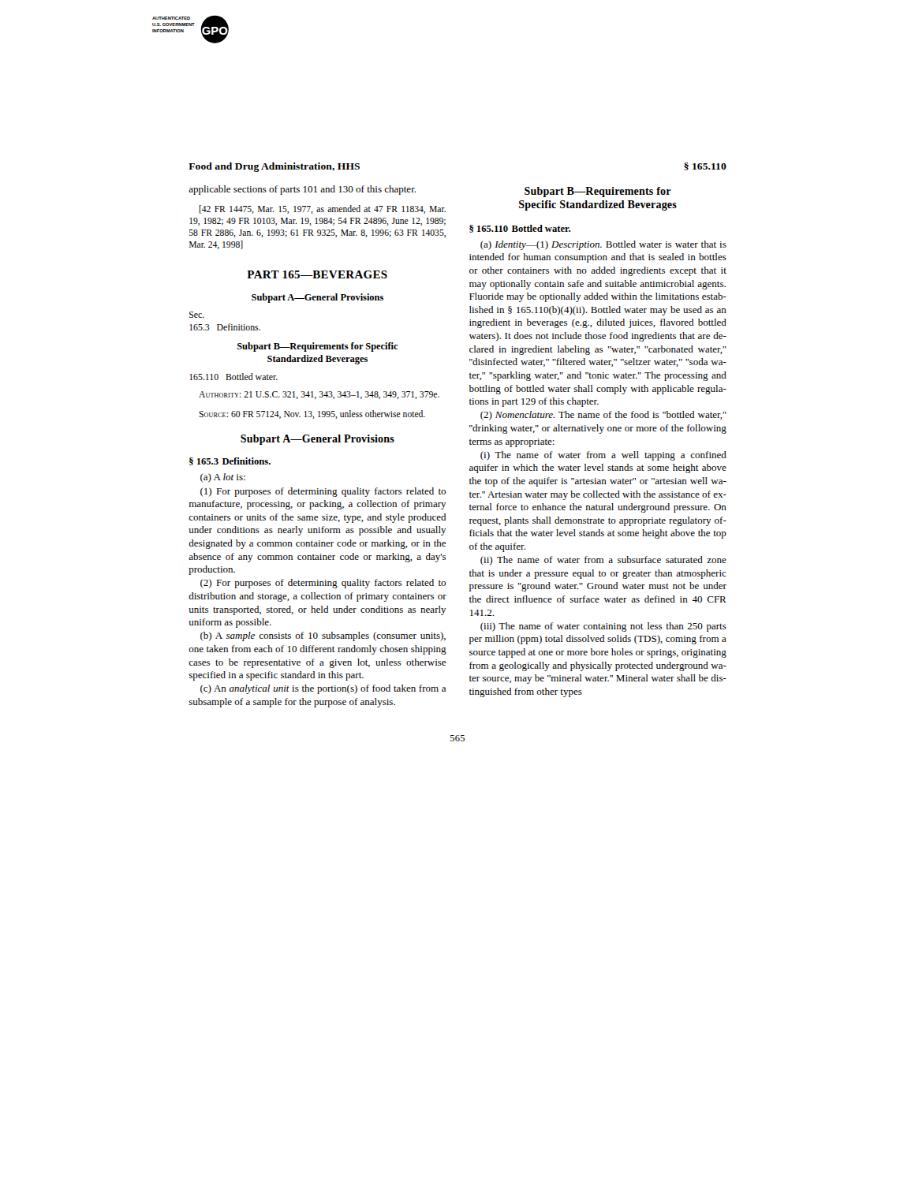AUTHENTICATED U.S. GOVERNMENT INFORMATION GPO
Food and Drug Administration, HHS § 165.110
applicable sections of parts 101 and 130 of this chapter.
[42 FR 14475, Mar. 15, 1977, as amended at 47 FR 11834, Mar. 19, 1982; 49 FR 10103, Mar. 19, 1984; 54 FR 24896, June 12, 1989; 58 FR 2886, Jan. 6, 1993; 61 FR 9325, Mar. 8, 1996; 63 FR 14035, Mar. 24, 1998]
PART 165—BEVERAGES
Subpart A—General Provisions
Sec.
165.3 Definitions.
Subpart B—Requirements for Specific
Standardized Beverages
165.110 Bottled water.
Authority: 21 U.S.C. 321, 341, 343, 343–1, 348, 349, 371, 379e.
Source: 60 FR 57124, Nov. 13, 1995, unless otherwise noted.
Subpart A—General Provisions
§ 165.3 Definitions.
(a) A lot is:
(1) For purposes of determining quality factors related to manufacture, processing, or packing, a collection of primary containers or units of the same size, type, and style produced under conditions as nearly uniform as possible and usually designated by a common container code or marking, or in the absence of any common container code or marking, a day's production.
(2) For purposes of determining quality factors related to distribution and storage, a collection of primary containers or units transported, stored, or held under conditions as nearly uniform as possible.
(b) A sample consists of 10 subsamples (consumer units), one taken from each of 10 different randomly chosen shipping cases to be representative of a given lot, unless otherwise specified in a specific standard in this part.
(c) An analytical unit is the portion(s) of food taken from a subsample of a sample for the purpose of analysis.
Subpart B—Requirements for
Specific Standardized Beverages
§ 165.110 Bottled water.
(a) Identity—(1) Description. Bottled water is water that is intended for human consumption and that is sealed in bottles or other containers with no added ingredients except that it may optionally contain safe and suitable antimicrobial agents. Fluoride may be optionally added within the limitations established in § 165.110(b)(4)(ii). Bottled water may be used as an ingredient in beverages (e.g., diluted juices, flavored bottled waters). It does not include those food ingredients that are declared in ingredient labeling as ''water,'' ''carbonated water,'' ''disinfected water,'' ''filtered water,'' ''seltzer water,'' ''soda water,'' ''sparkling water,'' and ''tonic water.'' The processing and bottling of bottled water shall comply with applicable regulations in part 129 of this chapter.
(2) Nomenclature. The name of the food is ''bottled water,'' ''drinking water,'' or alternatively one or more of the following terms as appropriate:
(i) The name of water from a well tapping a confined aquifer in which the water level stands at some height above the top of the aquifer is ''artesian water'' or ''artesian well water.'' Artesian water may be collected with the assistance of external force to enhance the natural underground pressure. On request, plants shall demonstrate to appropriate regulatory officials that the water level stands at some height above the top of the aquifer.
(ii) The name of water from a subsurface saturated zone that is under a pressure equal to or greater than atmospheric pressure is ''ground water.'' Ground water must not be under the direct influence of surface water as defined in 40 CFR 141.2.
(iii) The name of water containing not less than 250 parts per million (ppm) total dissolved solids (TDS), coming from a source tapped at one or more bore holes or springs, originating from a geologically and physically protected underground water source, may be ''mineral water.'' Mineral water shall be distinguished from other types
565